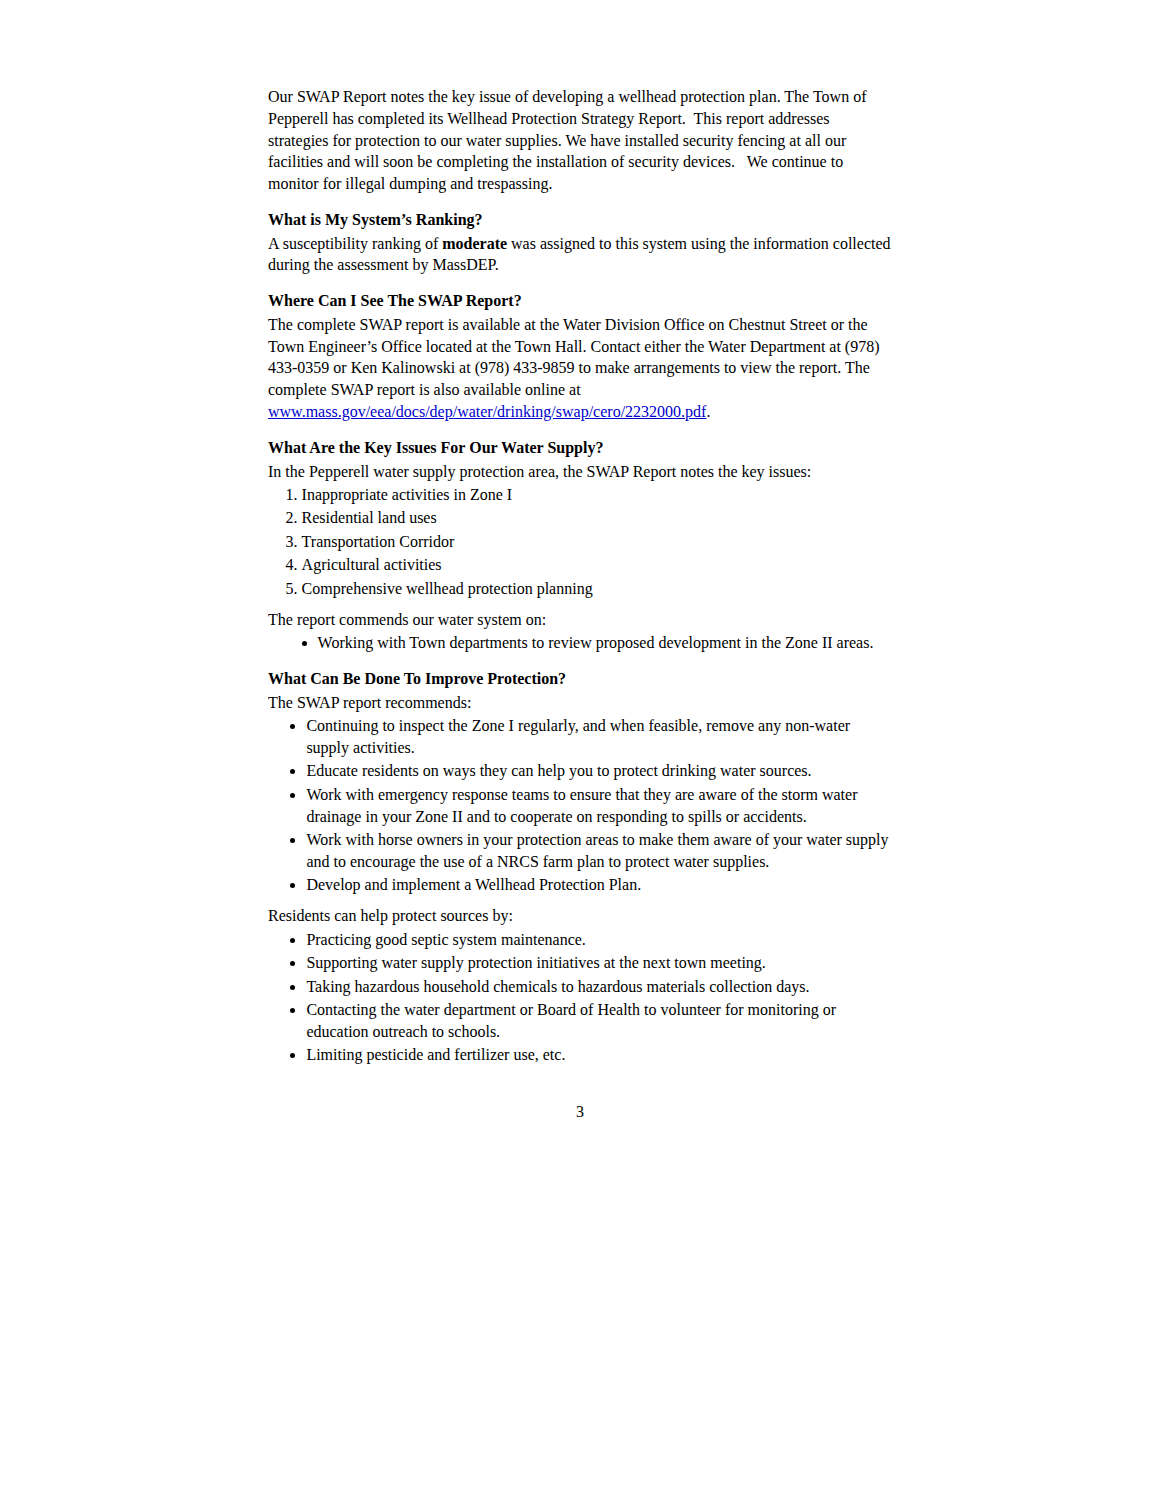Our SWAP Report notes the key issue of developing a wellhead protection plan. The Town of Pepperell has completed its Wellhead Protection Strategy Report. This report addresses strategies for protection to our water supplies. We have installed security fencing at all our facilities and will soon be completing the installation of security devices. We continue to monitor for illegal dumping and trespassing.
What is My System’s Ranking?
A susceptibility ranking of moderate was assigned to this system using the information collected during the assessment by MassDEP.
Where Can I See The SWAP Report?
The complete SWAP report is available at the Water Division Office on Chestnut Street or the Town Engineer’s Office located at the Town Hall. Contact either the Water Department at (978) 433-0359 or Ken Kalinowski at (978) 433-9859 to make arrangements to view the report. The complete SWAP report is also available online at www.mass.gov/eea/docs/dep/water/drinking/swap/cero/2232000.pdf.
What Are the Key Issues For Our Water Supply?
In the Pepperell water supply protection area, the SWAP Report notes the key issues:
Inappropriate activities in Zone I
Residential land uses
Transportation Corridor
Agricultural activities
Comprehensive wellhead protection planning
The report commends our water system on:
Working with Town departments to review proposed development in the Zone II areas.
What Can Be Done To Improve Protection?
The SWAP report recommends:
Continuing to inspect the Zone I regularly, and when feasible, remove any non-water supply activities.
Educate residents on ways they can help you to protect drinking water sources.
Work with emergency response teams to ensure that they are aware of the storm water drainage in your Zone II and to cooperate on responding to spills or accidents.
Work with horse owners in your protection areas to make them aware of your water supply and to encourage the use of a NRCS farm plan to protect water supplies.
Develop and implement a Wellhead Protection Plan.
Residents can help protect sources by:
Practicing good septic system maintenance.
Supporting water supply protection initiatives at the next town meeting.
Taking hazardous household chemicals to hazardous materials collection days.
Contacting the water department or Board of Health to volunteer for monitoring or education outreach to schools.
Limiting pesticide and fertilizer use, etc.
3